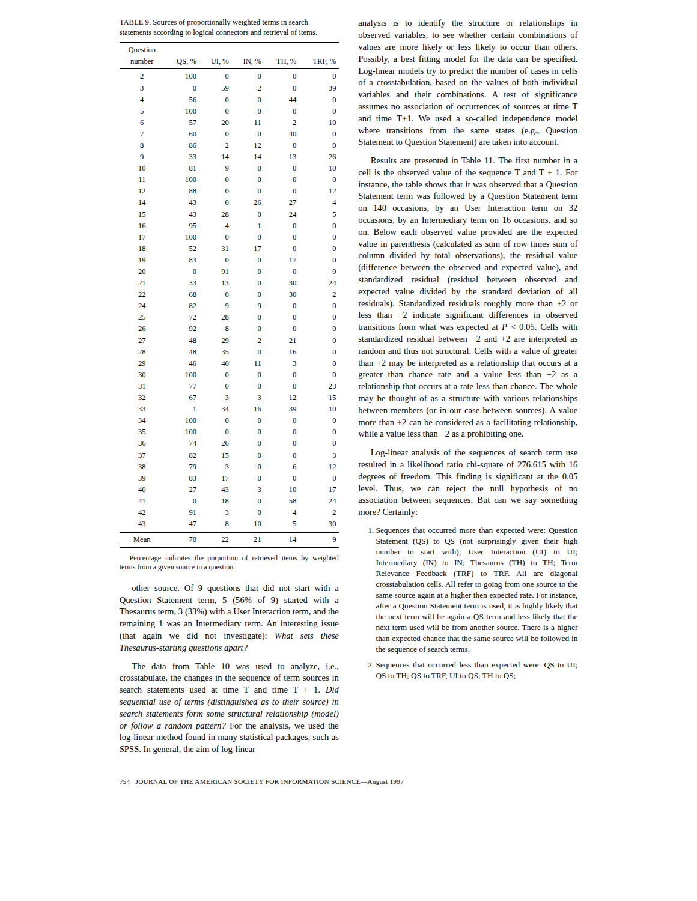TABLE 9. Sources of proportionally weighted terms in search statements according to logical connectors and retrieval of items.
| Question | | | | | |
| --- | --- | --- | --- | --- | --- |
| number | QS, % | UI, % | IN, % | TH, % | TRF, % |
| 2 | 100 | 0 | 0 | 0 | 0 |
| 3 | 0 | 59 | 2 | 0 | 39 |
| 4 | 56 | 0 | 0 | 44 | 0 |
| 5 | 100 | 0 | 0 | 0 | 0 |
| 6 | 57 | 20 | 11 | 2 | 10 |
| 7 | 60 | 0 | 0 | 40 | 0 |
| 8 | 86 | 2 | 12 | 0 | 0 |
| 9 | 33 | 14 | 14 | 13 | 26 |
| 10 | 81 | 9 | 0 | 0 | 10 |
| 11 | 100 | 0 | 0 | 0 | 0 |
| 12 | 88 | 0 | 0 | 0 | 12 |
| 14 | 43 | 0 | 26 | 27 | 4 |
| 15 | 43 | 28 | 0 | 24 | 5 |
| 16 | 95 | 4 | 1 | 0 | 0 |
| 17 | 100 | 0 | 0 | 0 | 0 |
| 18 | 52 | 31 | 17 | 0 | 0 |
| 19 | 83 | 0 | 0 | 17 | 0 |
| 20 | 0 | 91 | 0 | 0 | 9 |
| 21 | 33 | 13 | 0 | 30 | 24 |
| 22 | 68 | 0 | 0 | 30 | 2 |
| 24 | 82 | 9 | 9 | 0 | 0 |
| 25 | 72 | 28 | 0 | 0 | 0 |
| 26 | 92 | 8 | 0 | 0 | 0 |
| 27 | 48 | 29 | 2 | 21 | 0 |
| 28 | 48 | 35 | 0 | 16 | 0 |
| 29 | 46 | 40 | 11 | 3 | 0 |
| 30 | 100 | 0 | 0 | 0 | 0 |
| 31 | 77 | 0 | 0 | 0 | 23 |
| 32 | 67 | 3 | 3 | 12 | 15 |
| 33 | 1 | 34 | 16 | 39 | 10 |
| 34 | 100 | 0 | 0 | 0 | 0 |
| 35 | 100 | 0 | 0 | 0 | 0 |
| 36 | 74 | 26 | 0 | 0 | 0 |
| 37 | 82 | 15 | 0 | 0 | 3 |
| 38 | 79 | 3 | 0 | 6 | 12 |
| 39 | 83 | 17 | 0 | 0 | 0 |
| 40 | 27 | 43 | 3 | 10 | 17 |
| 41 | 0 | 18 | 0 | 58 | 24 |
| 42 | 91 | 3 | 0 | 4 | 2 |
| 43 | 47 | 8 | 10 | 5 | 30 |
| Mean | 70 | 22 | 21 | 14 | 9 |
Percentage indicates the porportion of retrieved items by weighted terms from a given source in a question.
other source. Of 9 questions that did not start with a Question Statement term, 5 (56% of 9) started with a Thesaurus term, 3 (33%) with a User Interaction term, and the remaining 1 was an Intermediary term. An interesting issue (that again we did not investigate): What sets these Thesaurus-starting questions apart?
The data from Table 10 was used to analyze, i.e., crosstabulate, the changes in the sequence of term sources in search statements used at time T and time T + 1. Did sequential use of terms (distinguished as to their source) in search statements form some structural relationship (model) or follow a random pattern? For the analysis, we used the log-linear method found in many statistical packages, such as SPSS. In general, the aim of log-linear
analysis is to identify the structure or relationships in observed variables, to see whether certain combinations of values are more likely or less likely to occur than others. Possibly, a best fitting model for the data can be specified. Log-linear models try to predict the number of cases in cells of a crosstabulation, based on the values of both individual variables and their combinations. A test of significance assumes no association of occurrences of sources at time T and time T+1. We used a so-called independence model where transitions from the same states (e.g., Question Statement to Question Statement) are taken into account.
Results are presented in Table 11. The first number in a cell is the observed value of the sequence T and T + 1. For instance, the table shows that it was observed that a Question Statement term was followed by a Question Statement term on 140 occasions, by an User Interaction term on 32 occasions, by an Intermediary term on 16 occasions, and so on. Below each observed value provided are the expected value in parenthesis (calculated as sum of row times sum of column divided by total observations), the residual value (difference between the observed and expected value), and standardized residual (residual between observed and expected value divided by the standard deviation of all residuals). Standardized residuals roughly more than +2 or less than −2 indicate significant differences in observed transitions from what was expected at P < 0.05. Cells with standardized residual between −2 and +2 are interpreted as random and thus not structural. Cells with a value of greater than +2 may be interpreted as a relationship that occurs at a greater than chance rate and a value less than −2 as a relationship that occurs at a rate less than chance. The whole may be thought of as a structure with various relationships between members (or in our case between sources). A value more than +2 can be considered as a facilitating relationship, while a value less than −2 as a prohibiting one.
Log-linear analysis of the sequences of search term use resulted in a likelihood ratio chi-square of 276.615 with 16 degrees of freedom. This finding is significant at the 0.05 level. Thus, we can reject the null hypothesis of no association between sequences. But can we say something more? Certainly:
Sequences that occurred more than expected were: Question Statement (QS) to QS (not surprisingly given their high number to start with); User Interaction (UI) to UI; Intermediary (IN) to IN; Thesaurus (TH) to TH; Term Relevance Feedback (TRF) to TRF. All are diagonal crosstabulation cells. All refer to going from one source to the same source again at a higher then expected rate. For instance, after a Question Statement term is used, it is highly likely that the next term will be again a QS term and less likely that the next term used will be from another source. There is a higher than expected chance that the same source will be followed in the sequence of search terms.
Sequences that occurred less than expected were: QS to UI; QS to TH; QS to TRF, UI to QS; TH to QS;
754 JOURNAL OF THE AMERICAN SOCIETY FOR INFORMATION SCIENCE—August 1997